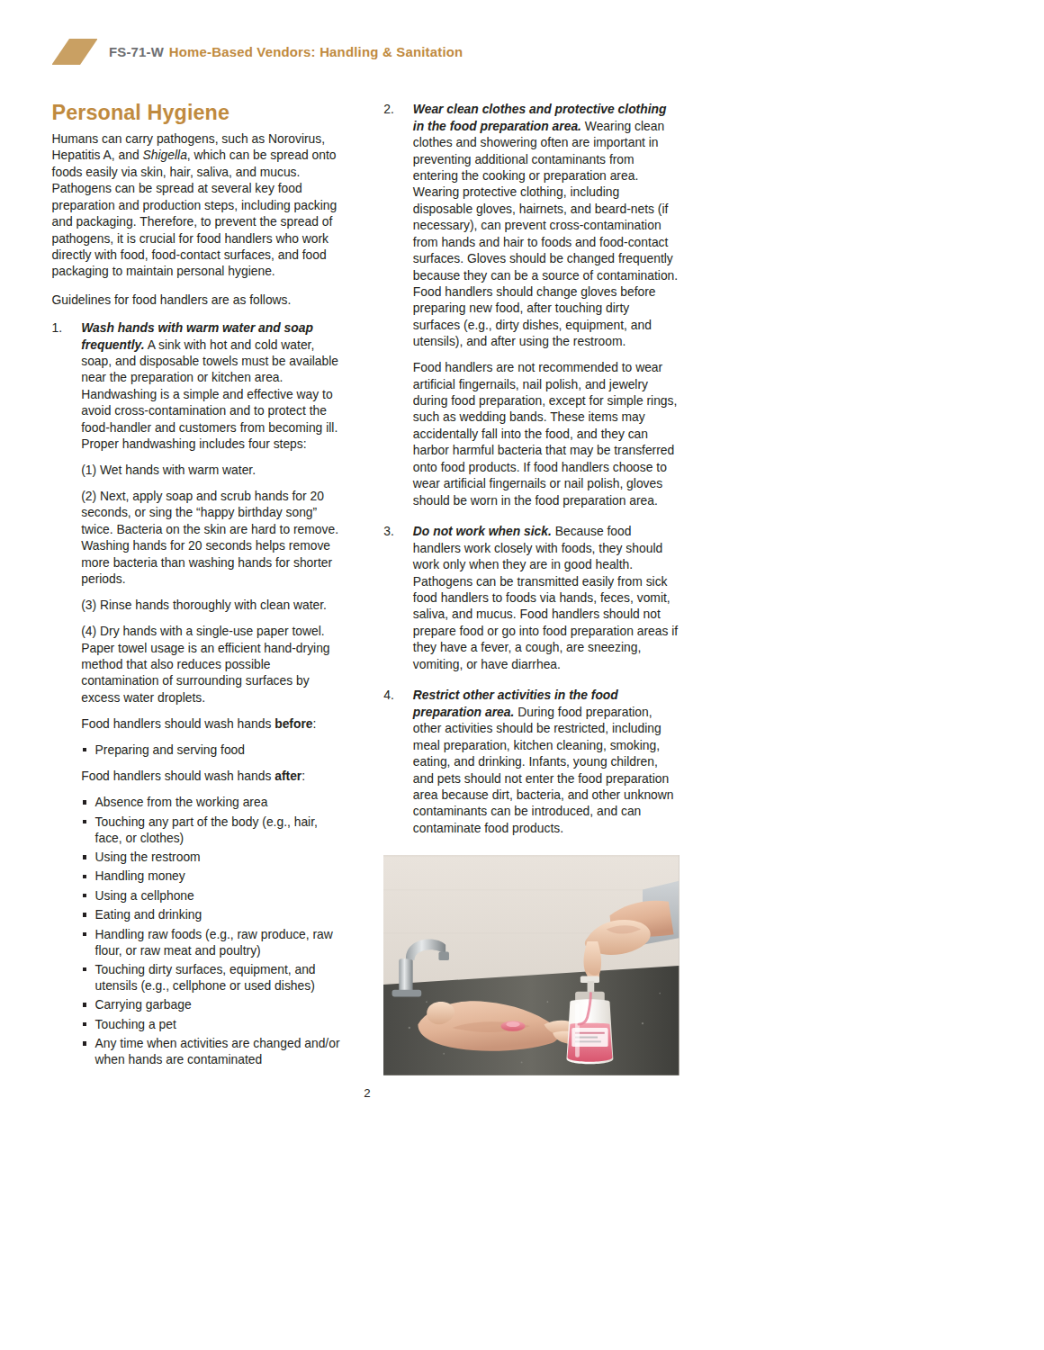FS-71-W Home-Based Vendors: Handling & Sanitation
Personal Hygiene
Humans can carry pathogens, such as Norovirus, Hepatitis A, and Shigella, which can be spread onto foods easily via skin, hair, saliva, and mucus. Pathogens can be spread at several key food preparation and production steps, including packing and packaging. Therefore, to prevent the spread of pathogens, it is crucial for food handlers who work directly with food, food-contact surfaces, and food packaging to maintain personal hygiene.
Guidelines for food handlers are as follows.
Wash hands with warm water and soap frequently. A sink with hot and cold water, soap, and disposable towels must be available near the preparation or kitchen area. Handwashing is a simple and effective way to avoid cross-contamination and to protect the food-handler and customers from becoming ill. Proper handwashing includes four steps:
(1) Wet hands with warm water.
(2) Next, apply soap and scrub hands for 20 seconds, or sing the “happy birthday song” twice. Bacteria on the skin are hard to remove. Washing hands for 20 seconds helps remove more bacteria than washing hands for shorter periods.
(3) Rinse hands thoroughly with clean water.
(4) Dry hands with a single-use paper towel. Paper towel usage is an efficient hand-drying method that also reduces possible contamination of surrounding surfaces by excess water droplets.
Food handlers should wash hands before:
Preparing and serving food
Food handlers should wash hands after:
Absence from the working area
Touching any part of the body (e.g., hair, face, or clothes)
Using the restroom
Handling money
Using a cellphone
Eating and drinking
Handling raw foods (e.g., raw produce, raw flour, or raw meat and poultry)
Touching dirty surfaces, equipment, and utensils (e.g., cellphone or used dishes)
Carrying garbage
Touching a pet
Any time when activities are changed and/or when hands are contaminated
Wear clean clothes and protective clothing in the food preparation area. Wearing clean clothes and showering often are important in preventing additional contaminants from entering the cooking or preparation area. Wearing protective clothing, including disposable gloves, hairnets, and beard-nets (if necessary), can prevent cross-contamination from hands and hair to foods and food-contact surfaces. Gloves should be changed frequently because they can be a source of contamination. Food handlers should change gloves before preparing new food, after touching dirty surfaces (e.g., dirty dishes, equipment, and utensils), and after using the restroom.
Food handlers are not recommended to wear artificial fingernails, nail polish, and jewelry during food preparation, except for simple rings, such as wedding bands. These items may accidentally fall into the food, and they can harbor harmful bacteria that may be transferred onto food products. If food handlers choose to wear artificial fingernails or nail polish, gloves should be worn in the food preparation area.
Do not work when sick. Because food handlers work closely with foods, they should work only when they are in good health. Pathogens can be transmitted easily from sick food handlers to foods via hands, feces, vomit, saliva, and mucus. Food handlers should not prepare food or go into food preparation areas if they have a fever, a cough, are sneezing, vomiting, or have diarrhea.
Restrict other activities in the food preparation area. During food preparation, other activities should be restricted, including meal preparation, kitchen cleaning, smoking, eating, and drinking. Infants, young children, and pets should not enter the food preparation area because dirt, bacteria, and other unknown contaminants can be introduced, and can contaminate food products.
2